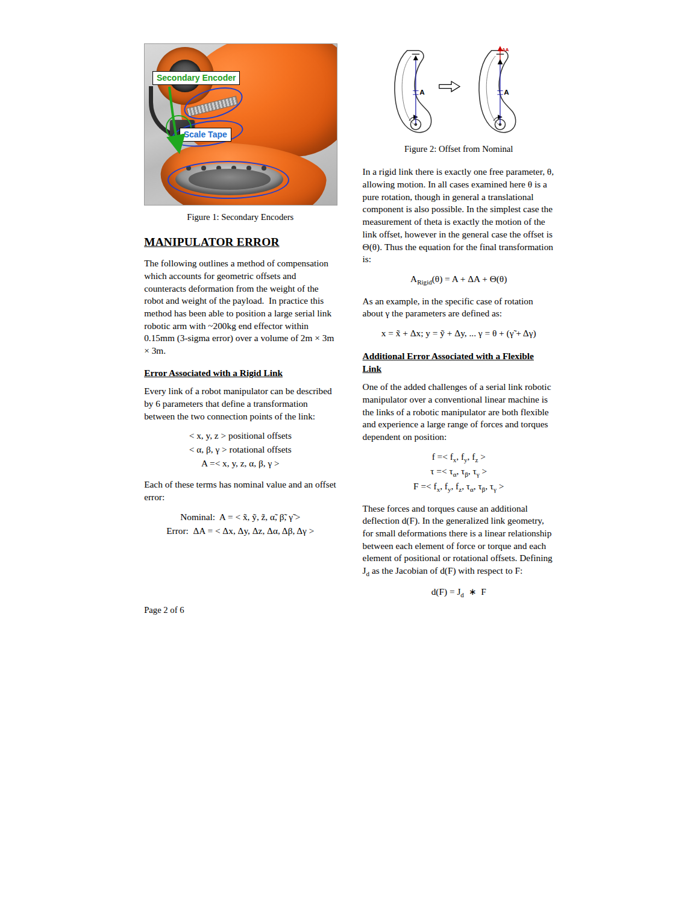Secondary Encoder
Scale Tape
Figure 1: Secondary Encoders
MANIPULATOR ERROR
The following outlines a method of compensation which accounts for geometric offsets and counteracts deformation from the weight of the robot and weight of the payload. In practice this method has been able to position a large serial link robotic arm with ~200kg end effector within 0.15mm (3-sigma error) over a volume of 2m × 3m × 3m.
Error Associated with a Rigid Link
Every link of a robot manipulator can be described by 6 parameters that define a transformation between the two connection points of the link:
< x, y, z > positional offsets < α, β, γ > rotational offsets A =< x, y, z, α, β, γ >
Each of these terms has nominal value and an offset error:
Nominal: A = < x̃, ỹ, z̃, α̃, β̃, γ̃ > Error: ΔA = < Δx, Δy, Δz, Δα, Δβ, Δγ >
A A ΔA
Figure 2: Offset from Nominal
In a rigid link there is exactly one free parameter, θ, allowing motion. In all cases examined here θ is a pure rotation, though in general a translational component is also possible. In the simplest case the measurement of theta is exactly the motion of the link offset, however in the general case the offset is Θ(θ). Thus the equation for the final transformation is:
ARigid(θ) = A + ΔA + Θ(θ)
As an example, in the specific case of rotation about γ the parameters are defined as:
x = x̃ + Δx; y = ỹ + Δy, ... γ = θ + (γ̃ + Δγ)
Additional Error Associated with a Flexible Link
One of the added challenges of a serial link robotic manipulator over a conventional linear machine is the links of a robotic manipulator are both flexible and experience a large range of forces and torques dependent on position:
f =< fx, fy, fz > τ =< τα, τβ, τγ > F =< fx, fy, fz, τα, τβ, τγ >
These forces and torques cause an additional deflection d(F). In the generalized link geometry, for small deformations there is a linear relationship between each element of force or torque and each element of positional or rotational offsets. Defining Jd as the Jacobian of d(F) with respect to F:
d(F) = Jd ∗ F
Page 2 of 6